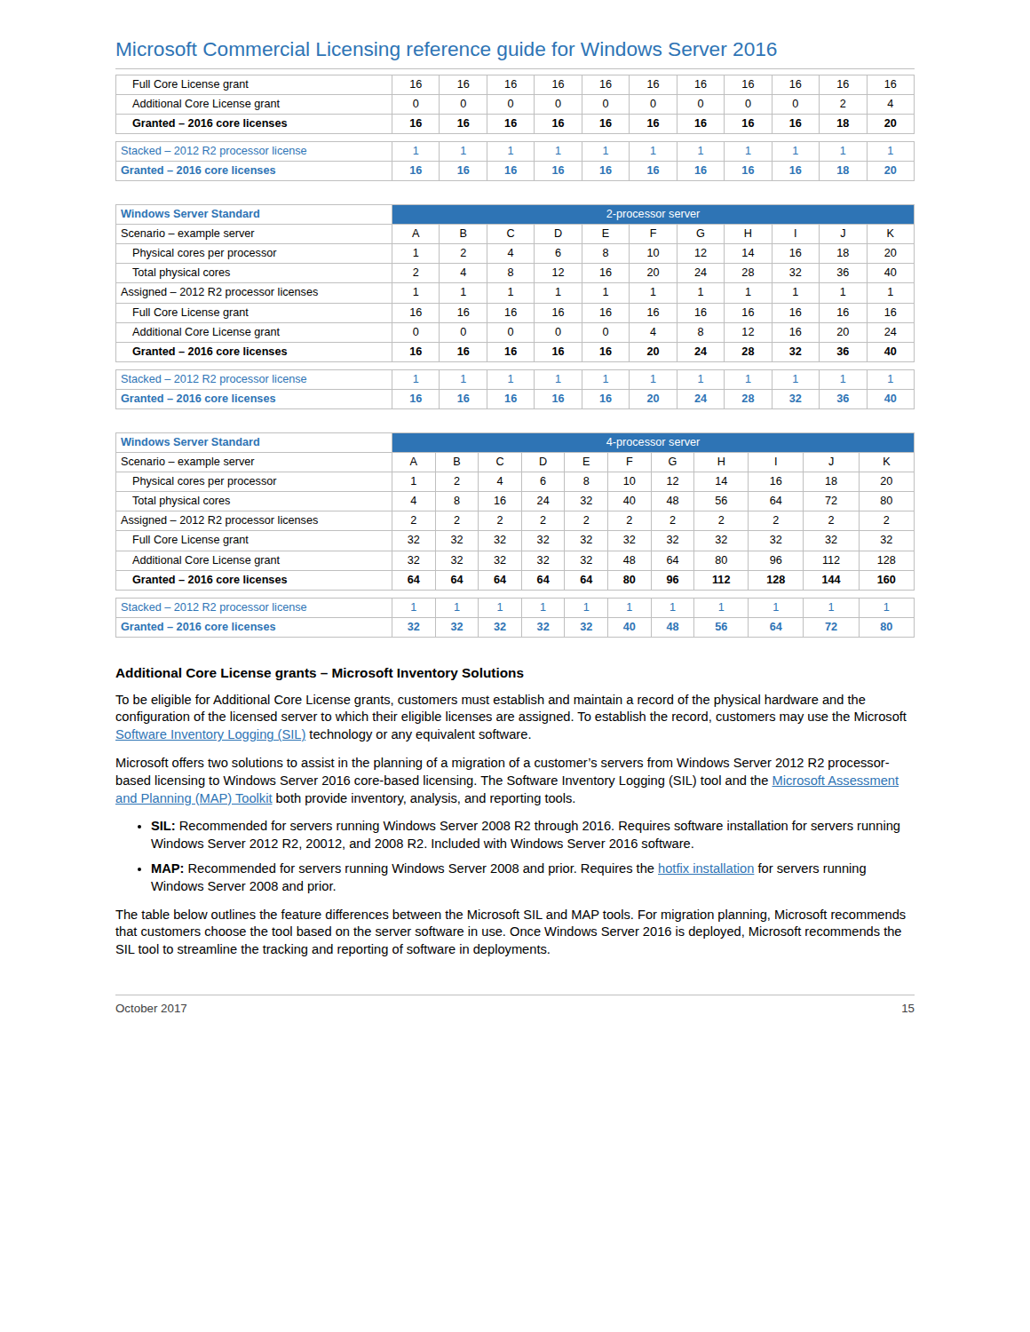Microsoft Commercial Licensing reference guide for Windows Server 2016
| Full Core License grant | 16 | 16 | 16 | 16 | 16 | 16 | 16 | 16 | 16 | 16 | 16 |
| Additional Core License grant | 0 | 0 | 0 | 0 | 0 | 0 | 0 | 0 | 0 | 2 | 4 |
| Granted – 2016 core licenses | 16 | 16 | 16 | 16 | 16 | 16 | 16 | 16 | 16 | 18 | 20 |
| Stacked – 2012 R2 processor license | 1 | 1 | 1 | 1 | 1 | 1 | 1 | 1 | 1 | 1 | 1 |
| Granted – 2016 core licenses | 16 | 16 | 16 | 16 | 16 | 16 | 16 | 16 | 16 | 18 | 20 |
| Windows Server Standard | 2-processor server |
| Scenario – example server | A | B | C | D | E | F | G | H | I | J | K |
| Physical cores per processor | 1 | 2 | 4 | 6 | 8 | 10 | 12 | 14 | 16 | 18 | 20 |
| Total physical cores | 2 | 4 | 8 | 12 | 16 | 20 | 24 | 28 | 32 | 36 | 40 |
| Assigned – 2012 R2 processor licenses | 1 | 1 | 1 | 1 | 1 | 1 | 1 | 1 | 1 | 1 | 1 |
| Full Core License grant | 16 | 16 | 16 | 16 | 16 | 16 | 16 | 16 | 16 | 16 | 16 |
| Additional Core License grant | 0 | 0 | 0 | 0 | 0 | 4 | 8 | 12 | 16 | 20 | 24 |
| Granted – 2016 core licenses | 16 | 16 | 16 | 16 | 16 | 20 | 24 | 28 | 32 | 36 | 40 |
| Stacked – 2012 R2 processor license | 1 | 1 | 1 | 1 | 1 | 1 | 1 | 1 | 1 | 1 | 1 |
| Granted – 2016 core licenses | 16 | 16 | 16 | 16 | 16 | 20 | 24 | 28 | 32 | 36 | 40 |
| Windows Server Standard | 4-processor server |
| Scenario – example server | A | B | C | D | E | F | G | H | I | J | K |
| Physical cores per processor | 1 | 2 | 4 | 6 | 8 | 10 | 12 | 14 | 16 | 18 | 20 |
| Total physical cores | 4 | 8 | 16 | 24 | 32 | 40 | 48 | 56 | 64 | 72 | 80 |
| Assigned – 2012 R2 processor licenses | 2 | 2 | 2 | 2 | 2 | 2 | 2 | 2 | 2 | 2 | 2 |
| Full Core License grant | 32 | 32 | 32 | 32 | 32 | 32 | 32 | 32 | 32 | 32 | 32 |
| Additional Core License grant | 32 | 32 | 32 | 32 | 32 | 48 | 64 | 80 | 96 | 112 | 128 |
| Granted – 2016 core licenses | 64 | 64 | 64 | 64 | 64 | 80 | 96 | 112 | 128 | 144 | 160 |
| Stacked – 2012 R2 processor license | 1 | 1 | 1 | 1 | 1 | 1 | 1 | 1 | 1 | 1 | 1 |
| Granted – 2016 core licenses | 32 | 32 | 32 | 32 | 32 | 40 | 48 | 56 | 64 | 72 | 80 |
Additional Core License grants – Microsoft Inventory Solutions
To be eligible for Additional Core License grants, customers must establish and maintain a record of the physical hardware and the configuration of the licensed server to which their eligible licenses are assigned. To establish the record, customers may use the Microsoft Software Inventory Logging (SIL) technology or any equivalent software.
Microsoft offers two solutions to assist in the planning of a migration of a customer’s servers from Windows Server 2012 R2 processor-based licensing to Windows Server 2016 core-based licensing. The Software Inventory Logging (SIL) tool and the Microsoft Assessment and Planning (MAP) Toolkit both provide inventory, analysis, and reporting tools.
SIL: Recommended for servers running Windows Server 2008 R2 through 2016. Requires software installation for servers running Windows Server 2012 R2, 20012, and 2008 R2. Included with Windows Server 2016 software.
MAP: Recommended for servers running Windows Server 2008 and prior. Requires the hotfix installation for servers running Windows Server 2008 and prior.
The table below outlines the feature differences between the Microsoft SIL and MAP tools. For migration planning, Microsoft recommends that customers choose the tool based on the server software in use. Once Windows Server 2016 is deployed, Microsoft recommends the SIL tool to streamline the tracking and reporting of software in deployments.
October 2017 15